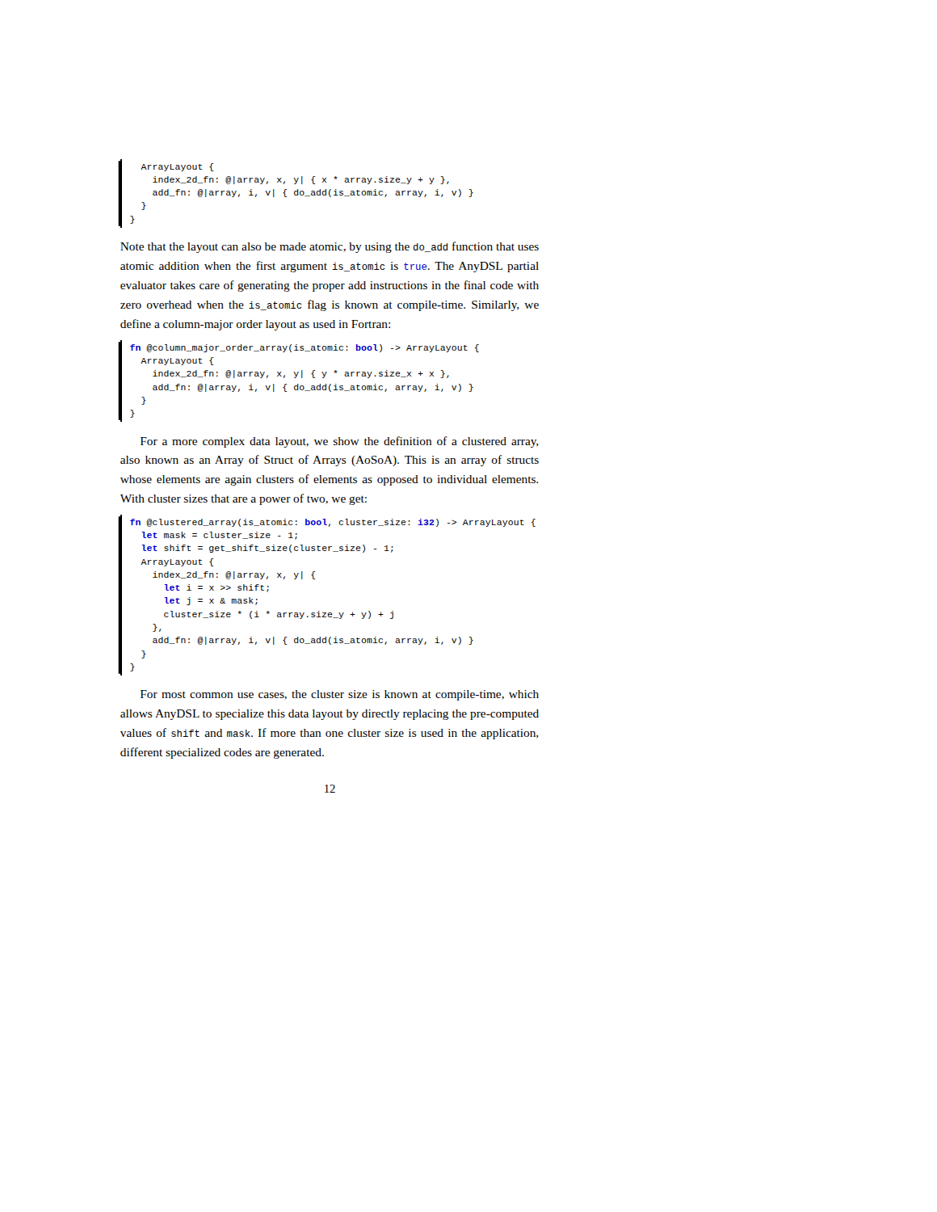ArrayLayout { index_2d_fn: @|array, x, y| { x * array.size_y + y }, add_fn: @|array, i, v| { do_add(is_atomic, array, i, v) } } }
Note that the layout can also be made atomic, by using the do_add function that uses atomic addition when the first argument is_atomic is true. The AnyDSL partial evaluator takes care of generating the proper add instructions in the final code with zero overhead when the is_atomic flag is known at compile-time. Similarly, we define a column-major order layout as used in Fortran:
fn @column_major_order_array(is_atomic: bool) -> ArrayLayout { ArrayLayout { index_2d_fn: @|array, x, y| { y * array.size_x + x }, add_fn: @|array, i, v| { do_add(is_atomic, array, i, v) } } }
For a more complex data layout, we show the definition of a clustered array, also known as an Array of Struct of Arrays (AoSoA). This is an array of structs whose elements are again clusters of elements as opposed to individual elements. With cluster sizes that are a power of two, we get:
fn @clustered_array(is_atomic: bool, cluster_size: i32) -> ArrayLayout { let mask = cluster_size - 1; let shift = get_shift_size(cluster_size) - 1; ArrayLayout { index_2d_fn: @|array, x, y| { let i = x >> shift; let j = x & mask; cluster_size * (i * array.size_y + y) + j }, add_fn: @|array, i, v| { do_add(is_atomic, array, i, v) } } }
For most common use cases, the cluster size is known at compile-time, which allows AnyDSL to specialize this data layout by directly replacing the pre-computed values of shift and mask. If more than one cluster size is used in the application, different specialized codes are generated.
12